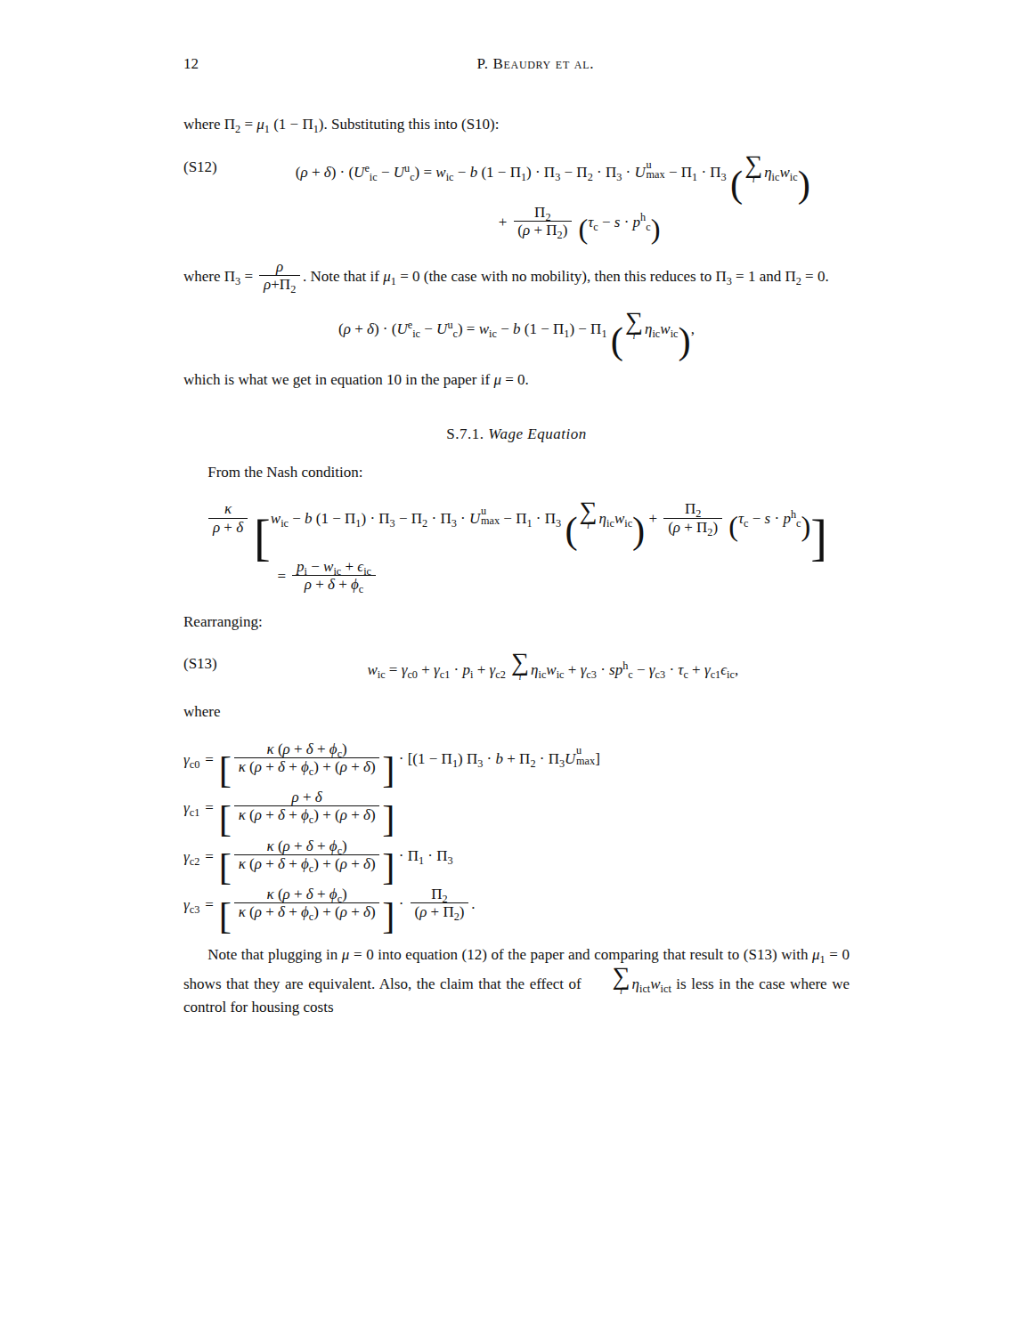12 P. Beaudry et al.
where Π2 = μ1 (1 − Π1). Substituting this into (S10):
(S12)
(ρ + δ) · (Ueic − Uuc) = wic − b (1 − Π1) · Π3 − Π2 · Π3 · Uumax − Π1 · Π3 (∑i ηicwic)
+ Π2(ρ + Π2) (τc − s · phc)
where Π3 = ρρ+Π2. Note that if μ1 = 0 (the case with no mobility), then this reduces to Π3 = 1 and Π2 = 0.
(ρ + δ) · (Ueic − Uuc) = wic − b (1 − Π1) − Π1 (∑i ηicwic),
which is what we get in equation 10 in the paper if μ = 0.
S.7.1. Wage Equation
From the Nash condition:
κρ + δ [wic − b (1 − Π1) · Π3 − Π2 · Π3 · Uumax − Π1 · Π3 (∑i ηicwic) + Π2(ρ + Π2) (τc − s · phc)]
= pi − wic + ϵic ρ + δ + ϕc
Rearranging:
(S13)
wic = γc0 + γc1 · pi + γc2 ∑i ηicwic + γc3 · sphc − γc3 · τc + γc1ϵic,
where
γc0
=
[κ (ρ + δ + ϕc) κ (ρ + δ + ϕc) + (ρ + δ)] · [(1 − Π1) Π3 · b + Π2 · Π3Uumax]
γc1
=
[ρ + δ κ (ρ + δ + ϕc) + (ρ + δ)]
γc2
=
[κ (ρ + δ + ϕc) κ (ρ + δ + ϕc) + (ρ + δ)] · Π1 · Π3
γc3
=
[κ (ρ + δ + ϕc) κ (ρ + δ + ϕc) + (ρ + δ)] · Π2(ρ + Π2).
Note that plugging in μ = 0 into equation (12) of the paper and comparing that result to (S13) with μ1 = 0 shows that they are equivalent. Also, the claim that the effect of ∑i ηictwict is less in the case where we control for housing costs